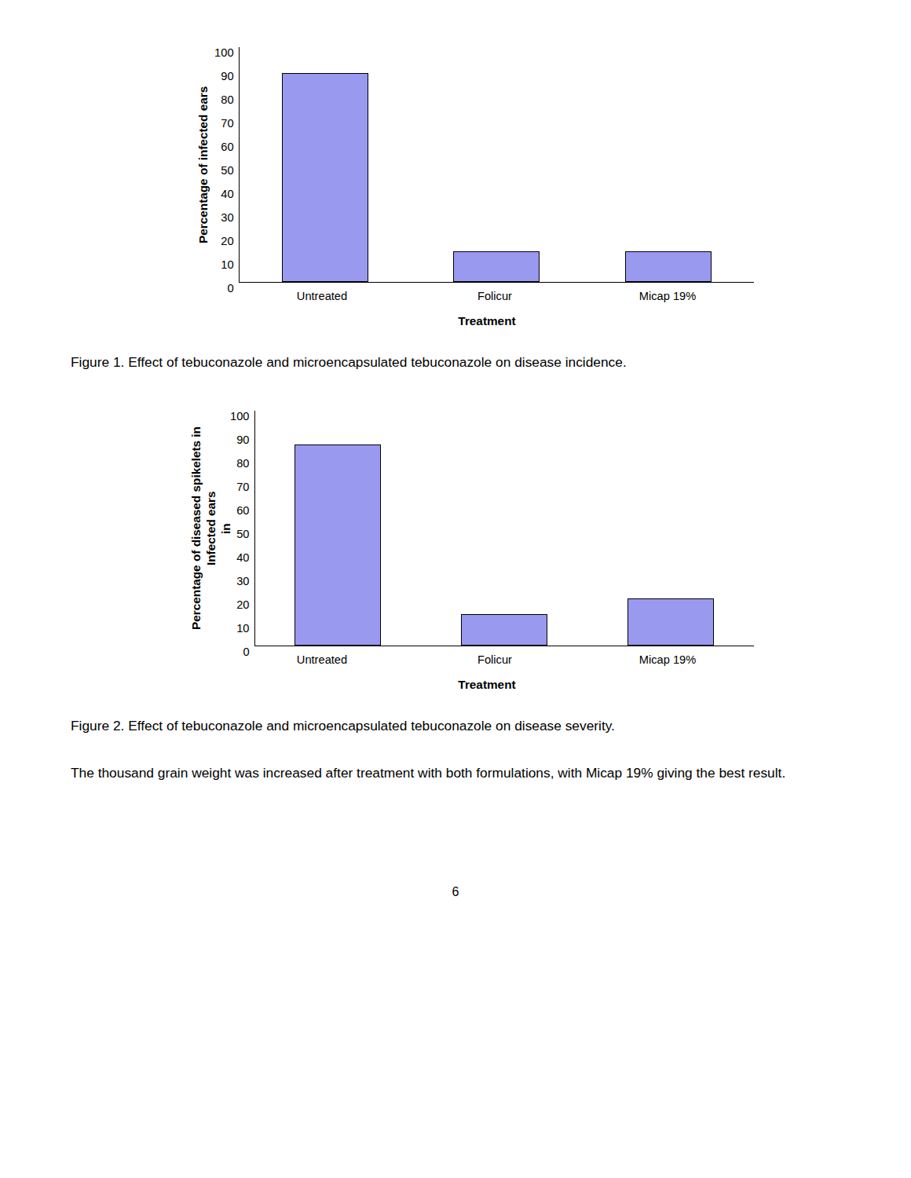Percentage of infected ears
100 90 80 70 60 50 40 30 20 10 0
Untreated Folicur Micap 19%
Treatment
Figure 1. Effect of tebuconazole and microencapsulated tebuconazole on disease incidence.
Percentage of diseased spikelets in
Infected ears
in
100 90 80 70 60 50 40 30 20 10 0
Untreated Folicur Micap 19%
Treatment
Figure 2. Effect of tebuconazole and microencapsulated tebuconazole on disease severity.
The thousand grain weight was increased after treatment with both formulations, with Micap 19% giving the best result.
6